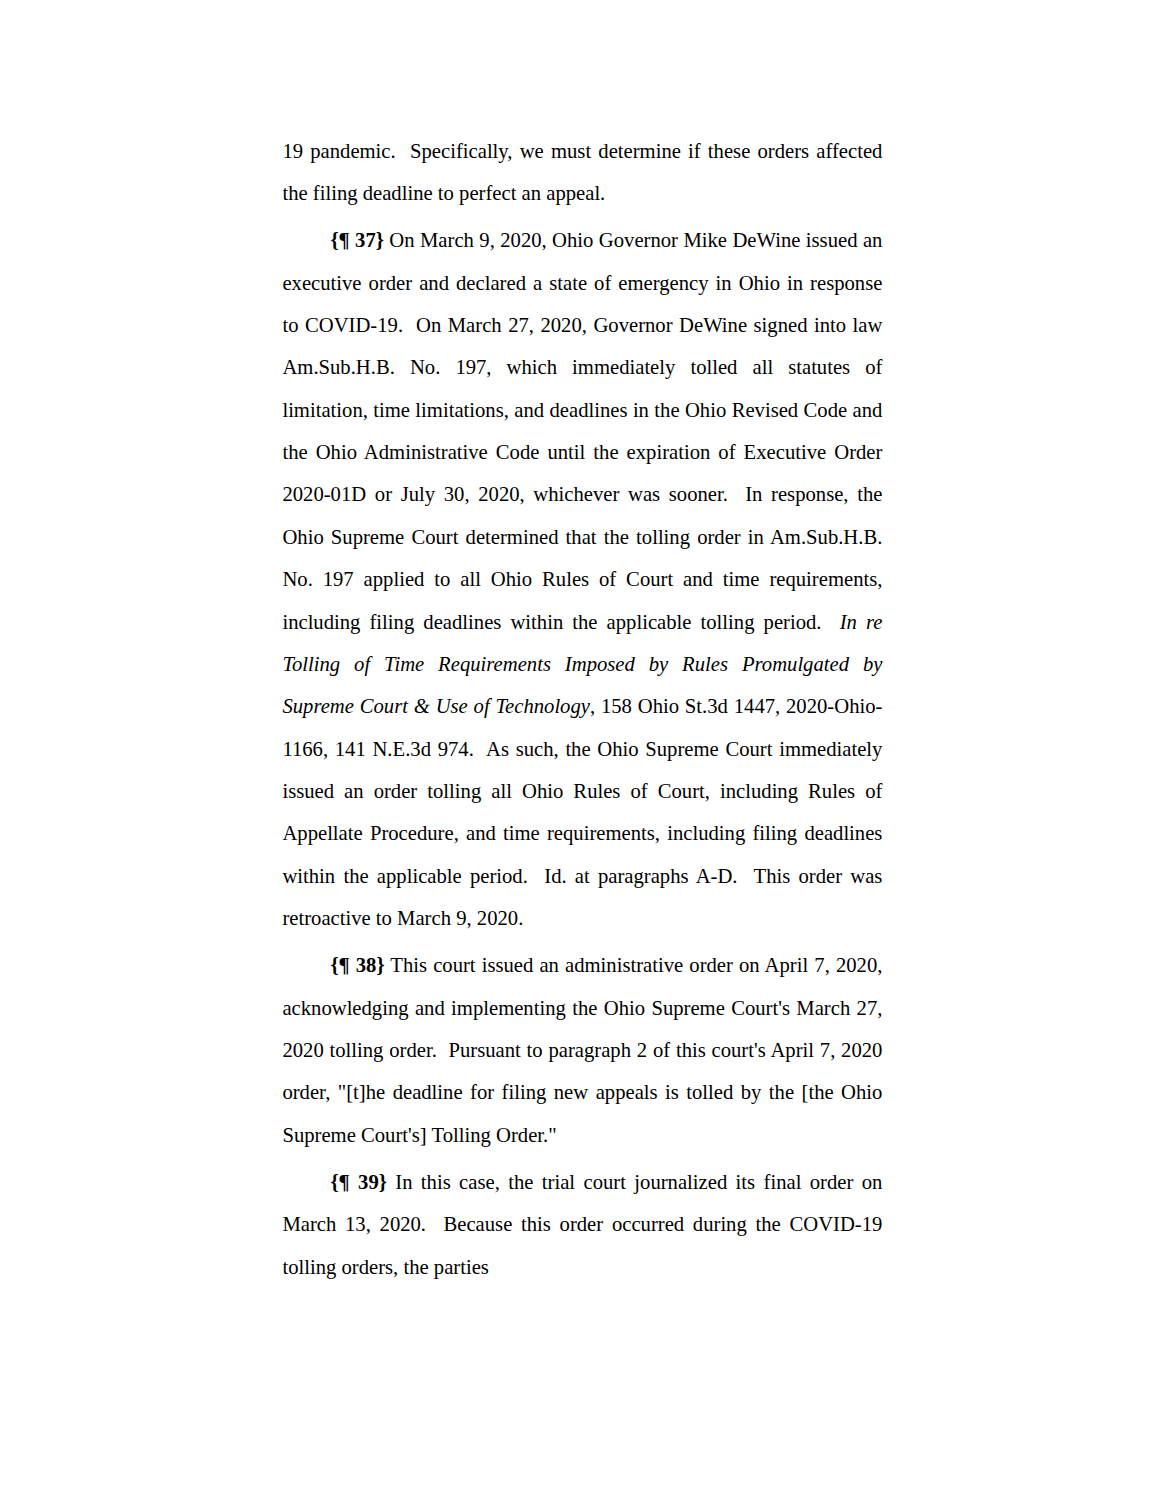19 pandemic. Specifically, we must determine if these orders affected the filing deadline to perfect an appeal.
{¶ 37} On March 9, 2020, Ohio Governor Mike DeWine issued an executive order and declared a state of emergency in Ohio in response to COVID-19. On March 27, 2020, Governor DeWine signed into law Am.Sub.H.B. No. 197, which immediately tolled all statutes of limitation, time limitations, and deadlines in the Ohio Revised Code and the Ohio Administrative Code until the expiration of Executive Order 2020-01D or July 30, 2020, whichever was sooner. In response, the Ohio Supreme Court determined that the tolling order in Am.Sub.H.B. No. 197 applied to all Ohio Rules of Court and time requirements, including filing deadlines within the applicable tolling period. In re Tolling of Time Requirements Imposed by Rules Promulgated by Supreme Court & Use of Technology, 158 Ohio St.3d 1447, 2020-Ohio-1166, 141 N.E.3d 974. As such, the Ohio Supreme Court immediately issued an order tolling all Ohio Rules of Court, including Rules of Appellate Procedure, and time requirements, including filing deadlines within the applicable period. Id. at paragraphs A-D. This order was retroactive to March 9, 2020.
{¶ 38} This court issued an administrative order on April 7, 2020, acknowledging and implementing the Ohio Supreme Court's March 27, 2020 tolling order. Pursuant to paragraph 2 of this court's April 7, 2020 order, "[t]he deadline for filing new appeals is tolled by the [the Ohio Supreme Court's] Tolling Order."
{¶ 39} In this case, the trial court journalized its final order on March 13, 2020. Because this order occurred during the COVID-19 tolling orders, the parties